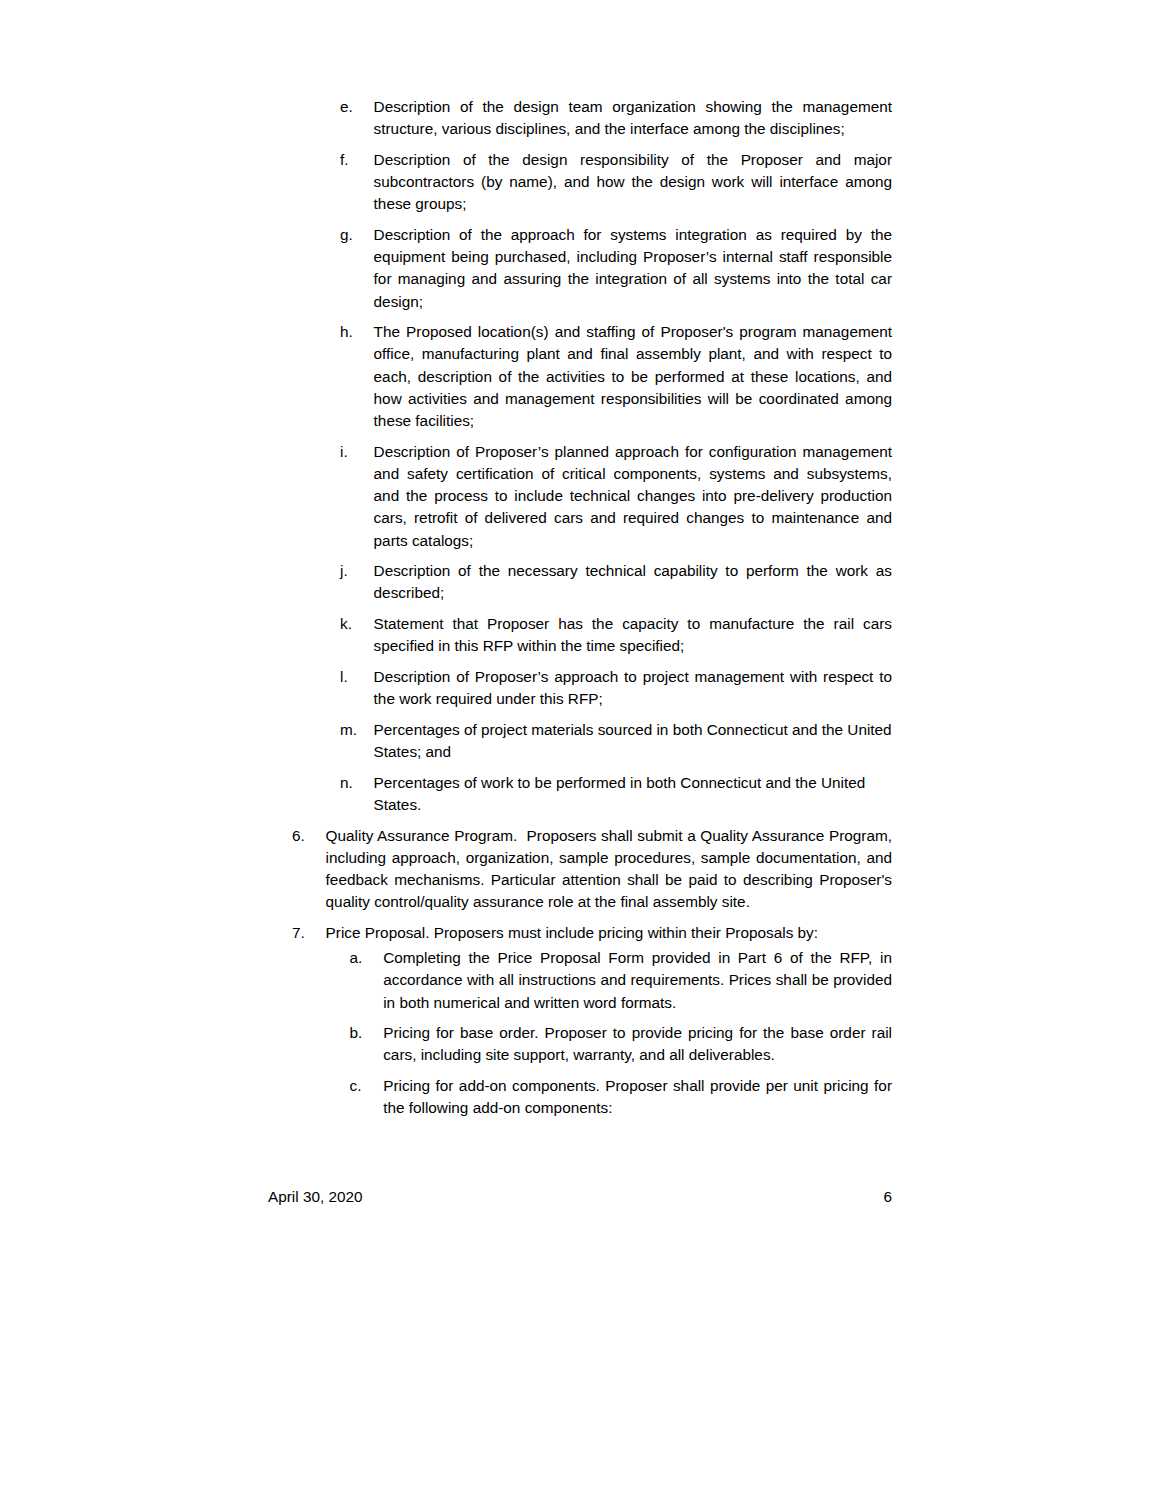e.
Description of the design team organization showing the management structure, various disciplines, and the interface among the disciplines;
f.
Description of the design responsibility of the Proposer and major subcontractors (by name), and how the design work will interface among these groups;
g.
Description of the approach for systems integration as required by the equipment being purchased, including Proposer’s internal staff responsible for managing and assuring the integration of all systems into the total car design;
h.
The Proposed location(s) and staffing of Proposer's program management office, manufacturing plant and final assembly plant, and with respect to each, description of the activities to be performed at these locations, and how activities and management responsibilities will be coordinated among these facilities;
i.
Description of Proposer’s planned approach for configuration management and safety certification of critical components, systems and subsystems, and the process to include technical changes into pre-delivery production cars, retrofit of delivered cars and required changes to maintenance and parts catalogs;
j.
Description of the necessary technical capability to perform the work as described;
k.
Statement that Proposer has the capacity to manufacture the rail cars specified in this RFP within the time specified;
l.
Description of Proposer’s approach to project management with respect to the work required under this RFP;
m.
Percentages of project materials sourced in both Connecticut and the United States; and
n.
Percentages of work to be performed in both Connecticut and the United States.
6.
Quality Assurance Program. Proposers shall submit a Quality Assurance Program, including approach, organization, sample procedures, sample documentation, and feedback mechanisms. Particular attention shall be paid to describing Proposer's quality control/quality assurance role at the final assembly site.
7.
Price Proposal. Proposers must include pricing within their Proposals by:
a.
Completing the Price Proposal Form provided in Part 6 of the RFP, in accordance with all instructions and requirements. Prices shall be provided in both numerical and written word formats.
b.
Pricing for base order. Proposer to provide pricing for the base order rail cars, including site support, warranty, and all deliverables.
c.
Pricing for add-on components. Proposer shall provide per unit pricing for the following add-on components:
April 30, 2020
6